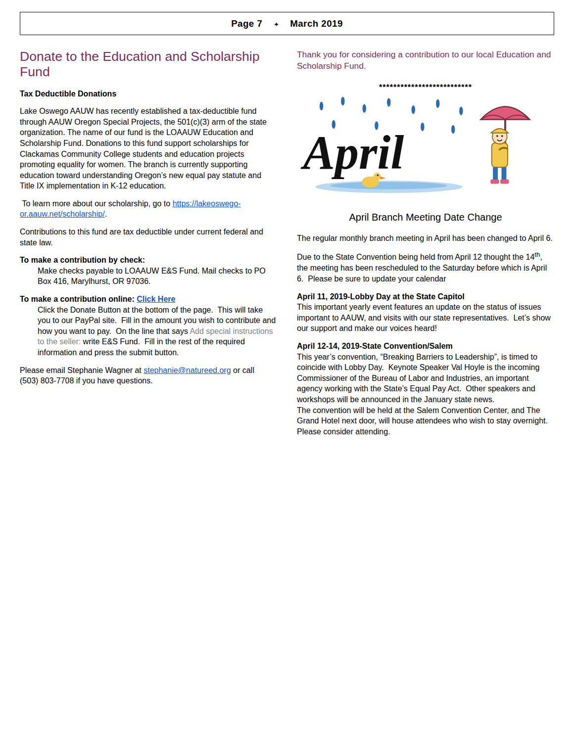Page 7 ✦ March 2019
Donate to the Education and Scholarship Fund
Tax Deductible Donations
Lake Oswego AAUW has recently established a tax-deductible fund through AAUW Oregon Special Projects, the 501(c)(3) arm of the state organization. The name of our fund is the LOAAUW Education and Scholarship Fund. Donations to this fund support scholarships for Clackamas Community College students and education projects promoting equality for women. The branch is currently supporting education toward understanding Oregon’s new equal pay statute and Title IX implementation in K-12 education.
To learn more about our scholarship, go to https://lakeoswego-or.aauw.net/scholarship/.
Contributions to this fund are tax deductible under current federal and state law.
To make a contribution by check:
Make checks payable to LOAAUW E&S Fund. Mail checks to PO Box 416, Marylhurst, OR 97036.
To make a contribution online: Click Here
Click the Donate Button at the bottom of the page. This will take you to our PayPal site. Fill in the amount you wish to contribute and how you want to pay. On the line that says Add special instructions to the seller: write E&S Fund. Fill in the rest of the required information and press the submit button.
Please email Stephanie Wagner at stephanie@natureed.org or call
(503) 803-7708 if you have questions.
Thank you for considering a contribution to our local Education and Scholarship Fund.
**************************
April
April Branch Meeting Date Change
The regular monthly branch meeting in April has been changed to April 6.
Due to the State Convention being held from April 12 thought the 14th, the meeting has been rescheduled to the Saturday before which is April 6. Please be sure to update your calendar
April 11, 2019-Lobby Day at the State Capitol
This important yearly event features an update on the status of issues important to AAUW, and visits with our state representatives. Let’s show our support and make our voices heard!
April 12-14, 2019-State Convention/Salem
This year’s convention, “Breaking Barriers to Leadership”, is timed to coincide with Lobby Day. Keynote Speaker Val Hoyle is the incoming Commissioner of the Bureau of Labor and Industries, an important agency working with the State’s Equal Pay Act. Other speakers and workshops will be announced in the January state news.
The convention will be held at the Salem Convention Center, and The Grand Hotel next door, will house attendees who wish to stay overnight. Please consider attending.